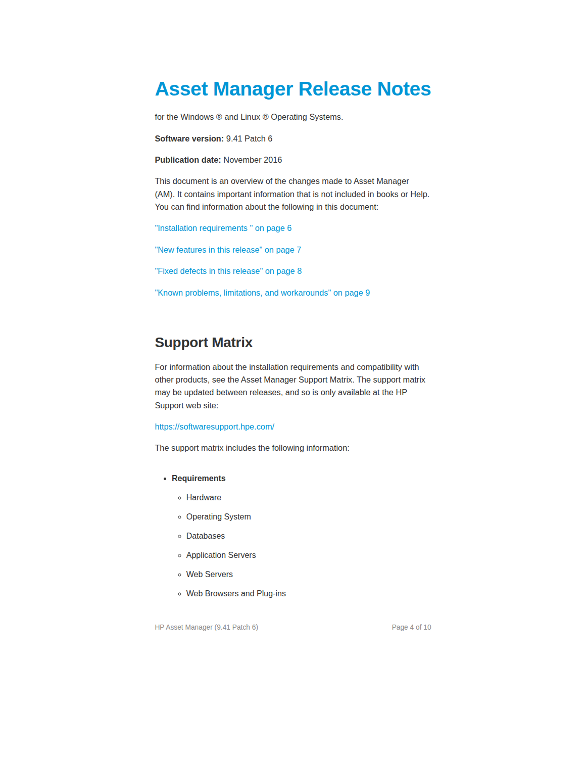Asset Manager Release Notes
for the Windows ® and Linux ® Operating Systems.
Software version: 9.41 Patch 6
Publication date: November 2016
This document is an overview of the changes made to Asset Manager (AM). It contains important information that is not included in books or Help. You can find information about the following in this document:
"Installation requirements " on page 6
"New features in this release" on page 7
"Fixed defects in this release" on page 8
"Known problems, limitations, and workarounds" on page 9
Support Matrix
For information about the installation requirements and compatibility with other products, see the Asset Manager Support Matrix. The support matrix may be updated between releases, and so is only available at the HP Support web site:
https://softwaresupport.hpe.com/
The support matrix includes the following information:
Requirements
Hardware
Operating System
Databases
Application Servers
Web Servers
Web Browsers and Plug-ins
HP Asset Manager (9.41 Patch 6) Page 4 of 10